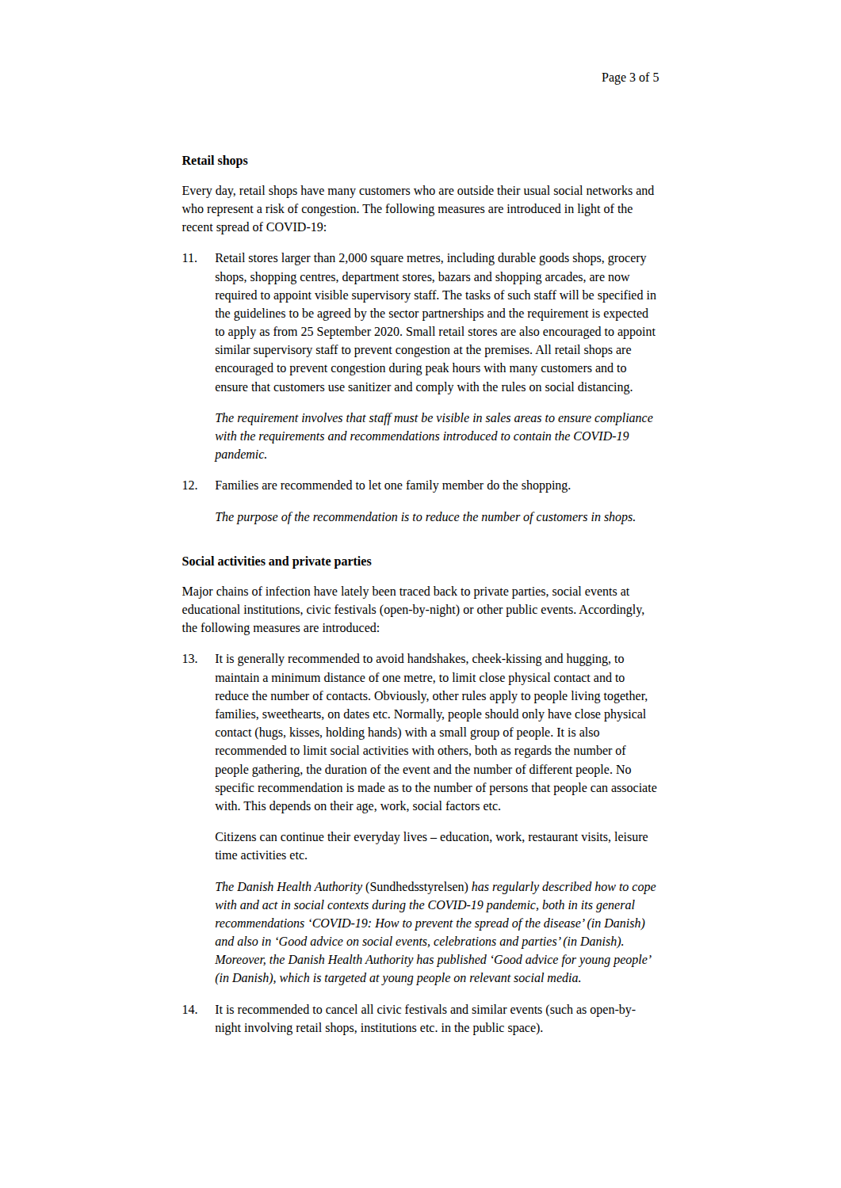Page 3 of 5
Retail shops
Every day, retail shops have many customers who are outside their usual social networks and who represent a risk of congestion. The following measures are introduced in light of the recent spread of COVID-19:
11.
Retail stores larger than 2,000 square metres, including durable goods shops, grocery shops, shopping centres, department stores, bazars and shopping arcades, are now required to appoint visible supervisory staff. The tasks of such staff will be specified in the guidelines to be agreed by the sector partnerships and the requirement is expected to apply as from 25 September 2020. Small retail stores are also encouraged to appoint similar supervisory staff to prevent congestion at the premises. All retail shops are encouraged to prevent congestion during peak hours with many customers and to ensure that customers use sanitizer and comply with the rules on social distancing.
The requirement involves that staff must be visible in sales areas to ensure compliance with the requirements and recommendations introduced to contain the COVID-19 pandemic.
12.
Families are recommended to let one family member do the shopping.
The purpose of the recommendation is to reduce the number of customers in shops.
Social activities and private parties
Major chains of infection have lately been traced back to private parties, social events at educational institutions, civic festivals (open-by-night) or other public events. Accordingly, the following measures are introduced:
13.
It is generally recommended to avoid handshakes, cheek-kissing and hugging, to maintain a minimum distance of one metre, to limit close physical contact and to reduce the number of contacts. Obviously, other rules apply to people living together, families, sweethearts, on dates etc. Normally, people should only have close physical contact (hugs, kisses, holding hands) with a small group of people. It is also recommended to limit social activities with others, both as regards the number of people gathering, the duration of the event and the number of different people. No specific recommendation is made as to the number of persons that people can associate with. This depends on their age, work, social factors etc.
Citizens can continue their everyday lives – education, work, restaurant visits, leisure time activities etc.
The Danish Health Authority (Sundhedsstyrelsen) has regularly described how to cope with and act in social contexts during the COVID-19 pandemic, both in its general recommendations ‘COVID-19: How to prevent the spread of the disease’ (in Danish) and also in ‘Good advice on social events, celebrations and parties’ (in Danish). Moreover, the Danish Health Authority has published ‘Good advice for young people’ (in Danish), which is targeted at young people on relevant social media.
14.
It is recommended to cancel all civic festivals and similar events (such as open-by-night involving retail shops, institutions etc. in the public space).